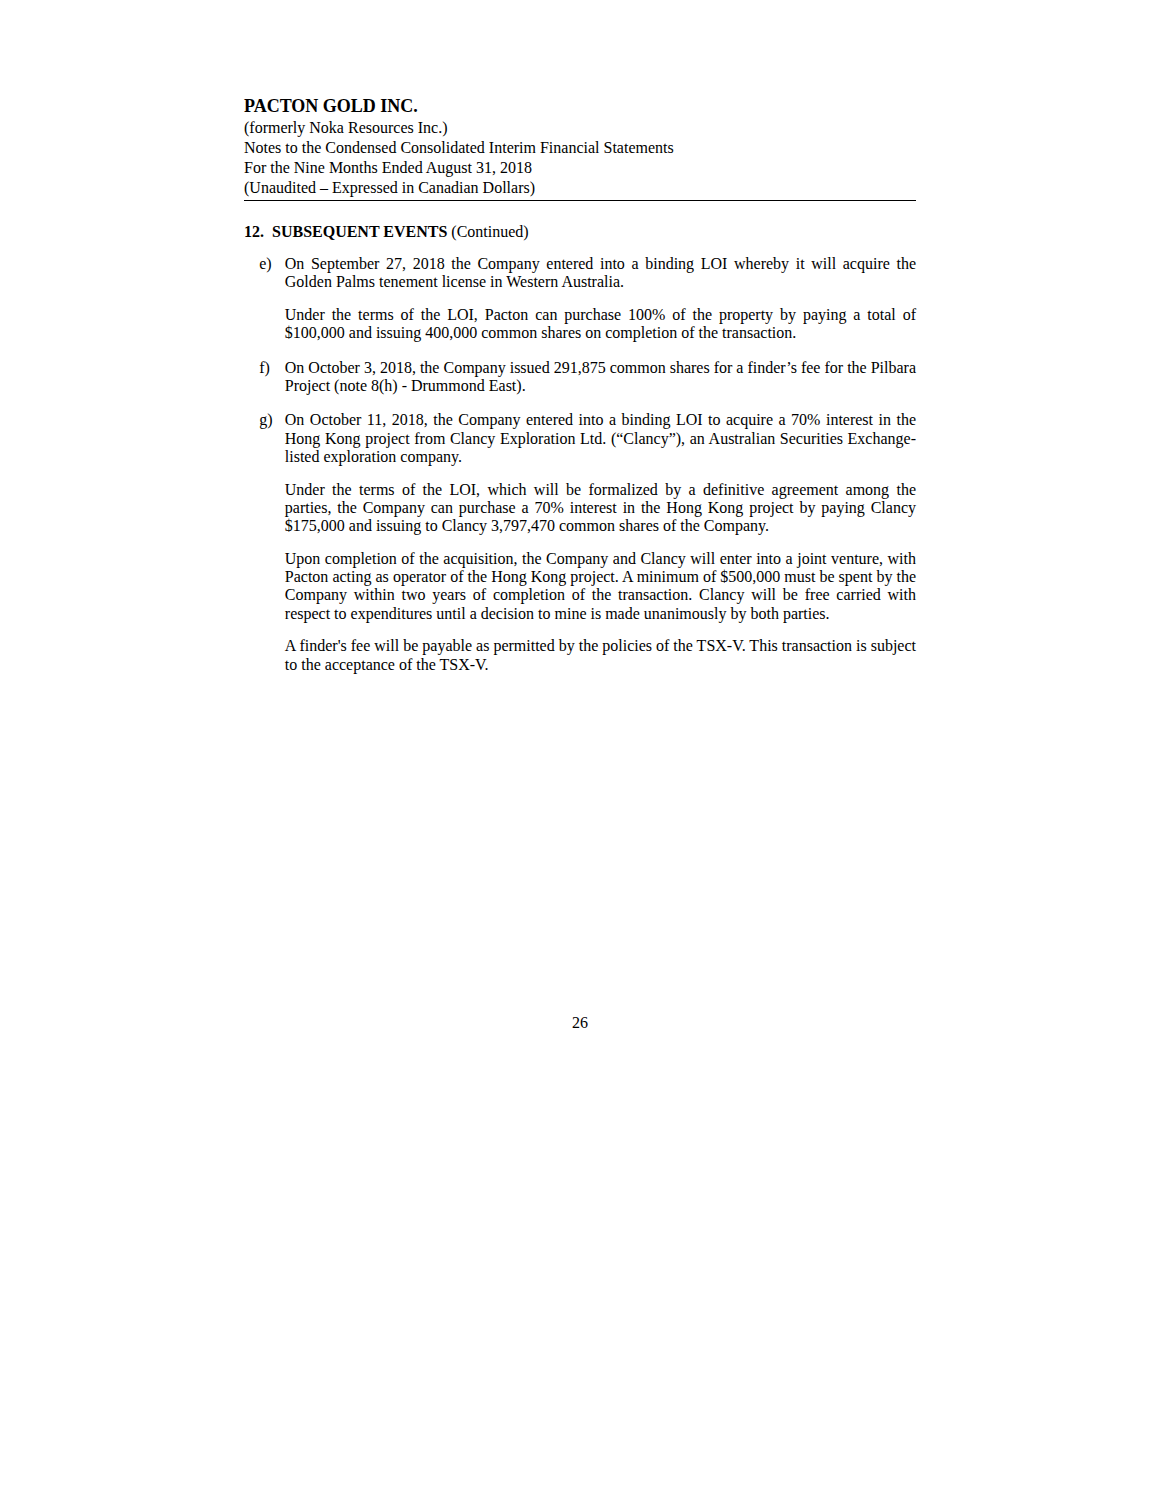PACTON GOLD INC.
(formerly Noka Resources Inc.)
Notes to the Condensed Consolidated Interim Financial Statements
For the Nine Months Ended August 31, 2018
(Unaudited – Expressed in Canadian Dollars)
12. SUBSEQUENT EVENTS (Continued)
e)
On September 27, 2018 the Company entered into a binding LOI whereby it will acquire the Golden Palms tenement license in Western Australia.
Under the terms of the LOI, Pacton can purchase 100% of the property by paying a total of $100,000 and issuing 400,000 common shares on completion of the transaction.
f)
On October 3, 2018, the Company issued 291,875 common shares for a finder’s fee for the Pilbara Project (note 8(h) - Drummond East).
g)
On October 11, 2018, the Company entered into a binding LOI to acquire a 70% interest in the Hong Kong project from Clancy Exploration Ltd. (“Clancy”), an Australian Securities Exchange-listed exploration company.
Under the terms of the LOI, which will be formalized by a definitive agreement among the parties, the Company can purchase a 70% interest in the Hong Kong project by paying Clancy $175,000 and issuing to Clancy 3,797,470 common shares of the Company.
Upon completion of the acquisition, the Company and Clancy will enter into a joint venture, with Pacton acting as operator of the Hong Kong project. A minimum of $500,000 must be spent by the Company within two years of completion of the transaction. Clancy will be free carried with respect to expenditures until a decision to mine is made unanimously by both parties.
A finder's fee will be payable as permitted by the policies of the TSX-V. This transaction is subject to the acceptance of the TSX-V.
26